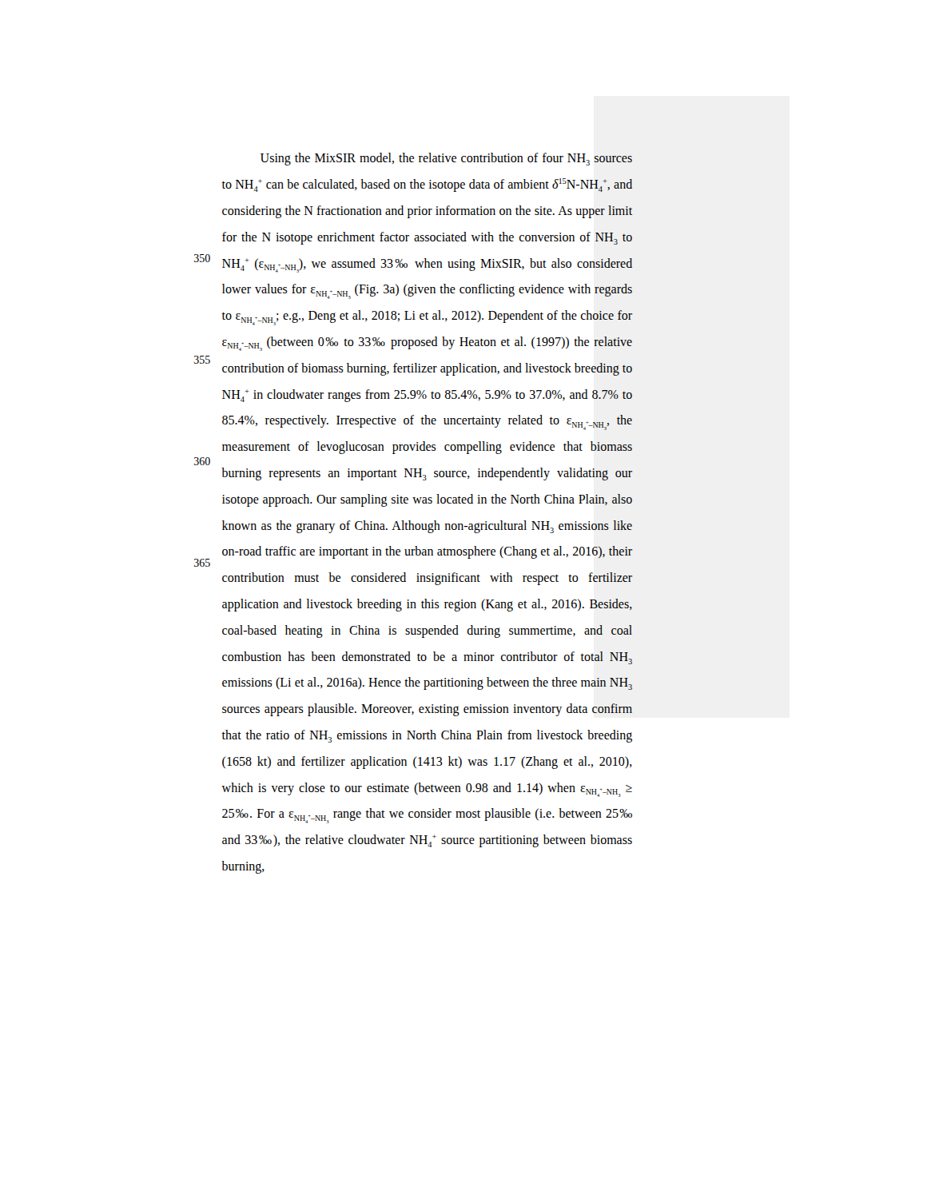350
355
360
365
Using the MixSIR model, the relative contribution of four NH3 sources to NH4+ can be calculated, based on the isotope data of ambient δ15N-NH4+, and considering the N fractionation and prior information on the site. As upper limit for the N isotope enrichment factor associated with the conversion of NH3 to NH4+ (εNH4+–NH3), we assumed 33‰ when using MixSIR, but also considered lower values for εNH4+–NH3 (Fig. 3a) (given the conflicting evidence with regards to εNH4+–NH3; e.g., Deng et al., 2018; Li et al., 2012). Dependent of the choice for εNH4+–NH3 (between 0‰ to 33‰ proposed by Heaton et al. (1997)) the relative contribution of biomass burning, fertilizer application, and livestock breeding to NH4+ in cloudwater ranges from 25.9% to 85.4%, 5.9% to 37.0%, and 8.7% to 85.4%, respectively. Irrespective of the uncertainty related to εNH4+–NH3, the measurement of levoglucosan provides compelling evidence that biomass burning represents an important NH3 source, independently validating our isotope approach. Our sampling site was located in the North China Plain, also known as the granary of China. Although non-agricultural NH3 emissions like on-road traffic are important in the urban atmosphere (Chang et al., 2016), their contribution must be considered insignificant with respect to fertilizer application and livestock breeding in this region (Kang et al., 2016). Besides, coal-based heating in China is suspended during summertime, and coal combustion has been demonstrated to be a minor contributor of total NH3 emissions (Li et al., 2016a). Hence the partitioning between the three main NH3 sources appears plausible. Moreover, existing emission inventory data confirm that the ratio of NH3 emissions in North China Plain from livestock breeding (1658 kt) and fertilizer application (1413 kt) was 1.17 (Zhang et al., 2010), which is very close to our estimate (between 0.98 and 1.14) when εNH4+–NH3 ≥ 25‰. For a εNH4+–NH3 range that we consider most plausible (i.e. between 25‰ and 33‰), the relative cloudwater NH4+ source partitioning between biomass burning,